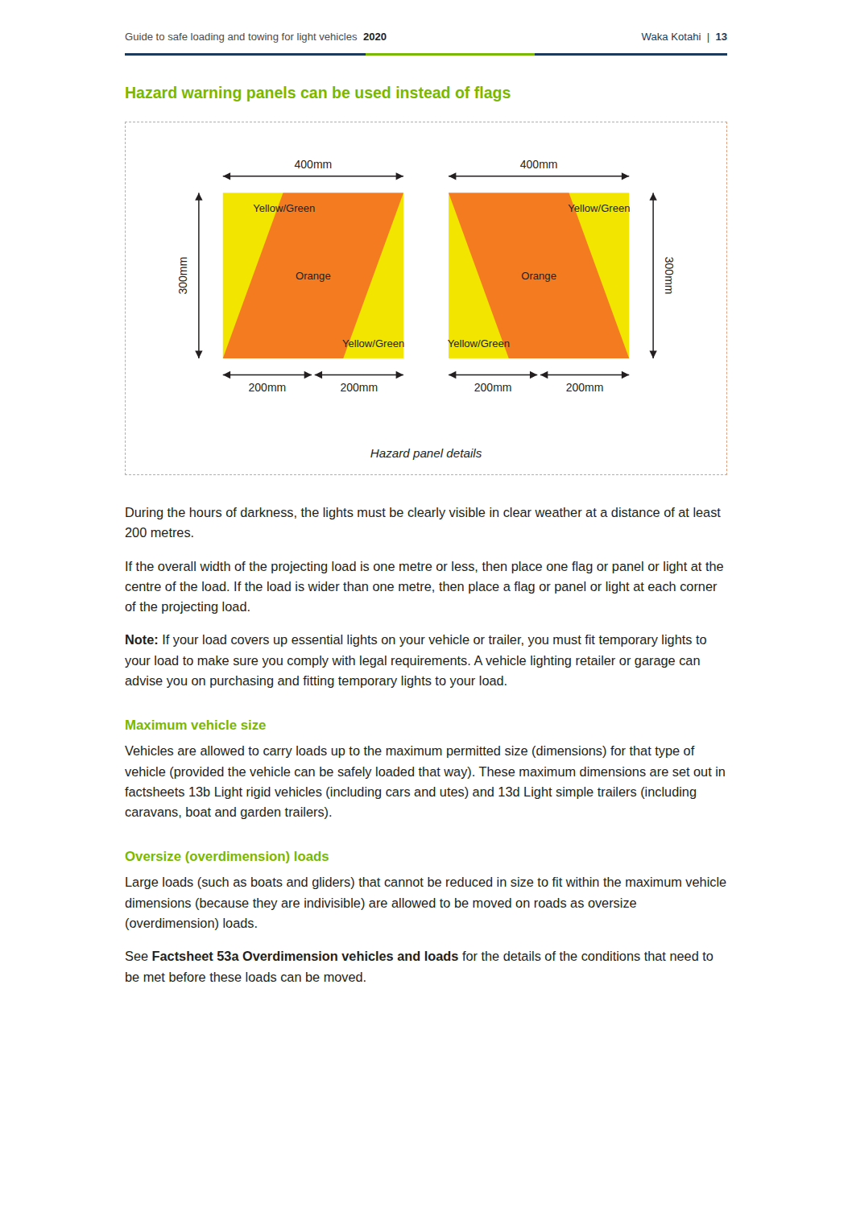Guide to safe loading and towing for light vehicles 2020
Waka Kotahi | 13
Hazard warning panels can be used instead of flags
Hazard panel details Two hazard warning panels, each 400 mm wide and 300 mm high, divided diagonally into yellow/green and orange sections, with 200 mm markings along the bottom edge. 400mm 300mm Yellow/Green Orange Yellow/Green 200mm 200mm 400mm 300mm Yellow/Green Orange Yellow/Green 200mm 200mm
Hazard panel details
During the hours of darkness, the lights must be clearly visible in clear weather at a distance of at least 200 metres.
If the overall width of the projecting load is one metre or less, then place one flag or panel or light at the centre of the load. If the load is wider than one metre, then place a flag or panel or light at each corner of the projecting load.
Note: If your load covers up essential lights on your vehicle or trailer, you must fit temporary lights to your load to make sure you comply with legal requirements. A vehicle lighting retailer or garage can advise you on purchasing and fitting temporary lights to your load.
Maximum vehicle size
Vehicles are allowed to carry loads up to the maximum permitted size (dimensions) for that type of vehicle (provided the vehicle can be safely loaded that way). These maximum dimensions are set out in factsheets 13b Light rigid vehicles (including cars and utes) and 13d Light simple trailers (including caravans, boat and garden trailers).
Oversize (overdimension) loads
Large loads (such as boats and gliders) that cannot be reduced in size to fit within the maximum vehicle dimensions (because they are indivisible) are allowed to be moved on roads as oversize (overdimension) loads.
See Factsheet 53a Overdimension vehicles and loads for the details of the conditions that need to be met before these loads can be moved.